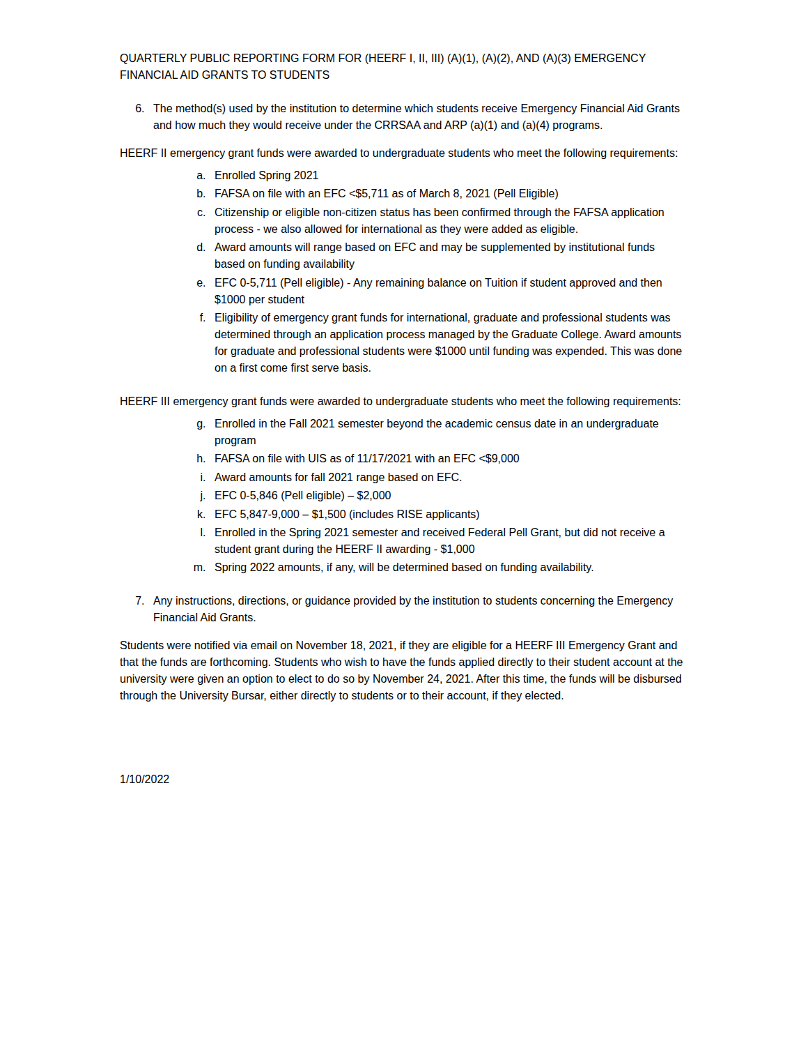QUARTERLY PUBLIC REPORTING FORM FOR (HEERF I, II, III) (A)(1), (A)(2), AND (A)(3) EMERGENCY FINANCIAL AID GRANTS TO STUDENTS
The method(s) used by the institution to determine which students receive Emergency Financial Aid Grants and how much they would receive under the CRRSAA and ARP (a)(1) and (a)(4) programs.
HEERF II emergency grant funds were awarded to undergraduate students who meet the following requirements:
Enrolled Spring 2021
FAFSA on file with an EFC <$5,711 as of March 8, 2021 (Pell Eligible)
Citizenship or eligible non-citizen status has been confirmed through the FAFSA application process - we also allowed for international as they were added as eligible.
Award amounts will range based on EFC and may be supplemented by institutional funds based on funding availability
EFC 0-5,711 (Pell eligible) - Any remaining balance on Tuition if student approved and then $1000 per student
Eligibility of emergency grant funds for international, graduate and professional students was determined through an application process managed by the Graduate College. Award amounts for graduate and professional students were $1000 until funding was expended. This was done on a first come first serve basis.
HEERF III emergency grant funds were awarded to undergraduate students who meet the following requirements:
Enrolled in the Fall 2021 semester beyond the academic census date in an undergraduate program
FAFSA on file with UIS as of 11/17/2021 with an EFC <$9,000
Award amounts for fall 2021 range based on EFC.
EFC 0-5,846 (Pell eligible) – $2,000
EFC 5,847-9,000 – $1,500 (includes RISE applicants)
Enrolled in the Spring 2021 semester and received Federal Pell Grant, but did not receive a student grant during the HEERF II awarding - $1,000
Spring 2022 amounts, if any, will be determined based on funding availability.
Any instructions, directions, or guidance provided by the institution to students concerning the Emergency Financial Aid Grants.
Students were notified via email on November 18, 2021, if they are eligible for a HEERF III Emergency Grant and that the funds are forthcoming. Students who wish to have the funds applied directly to their student account at the university were given an option to elect to do so by November 24, 2021. After this time, the funds will be disbursed through the University Bursar, either directly to students or to their account, if they elected.
1/10/2022